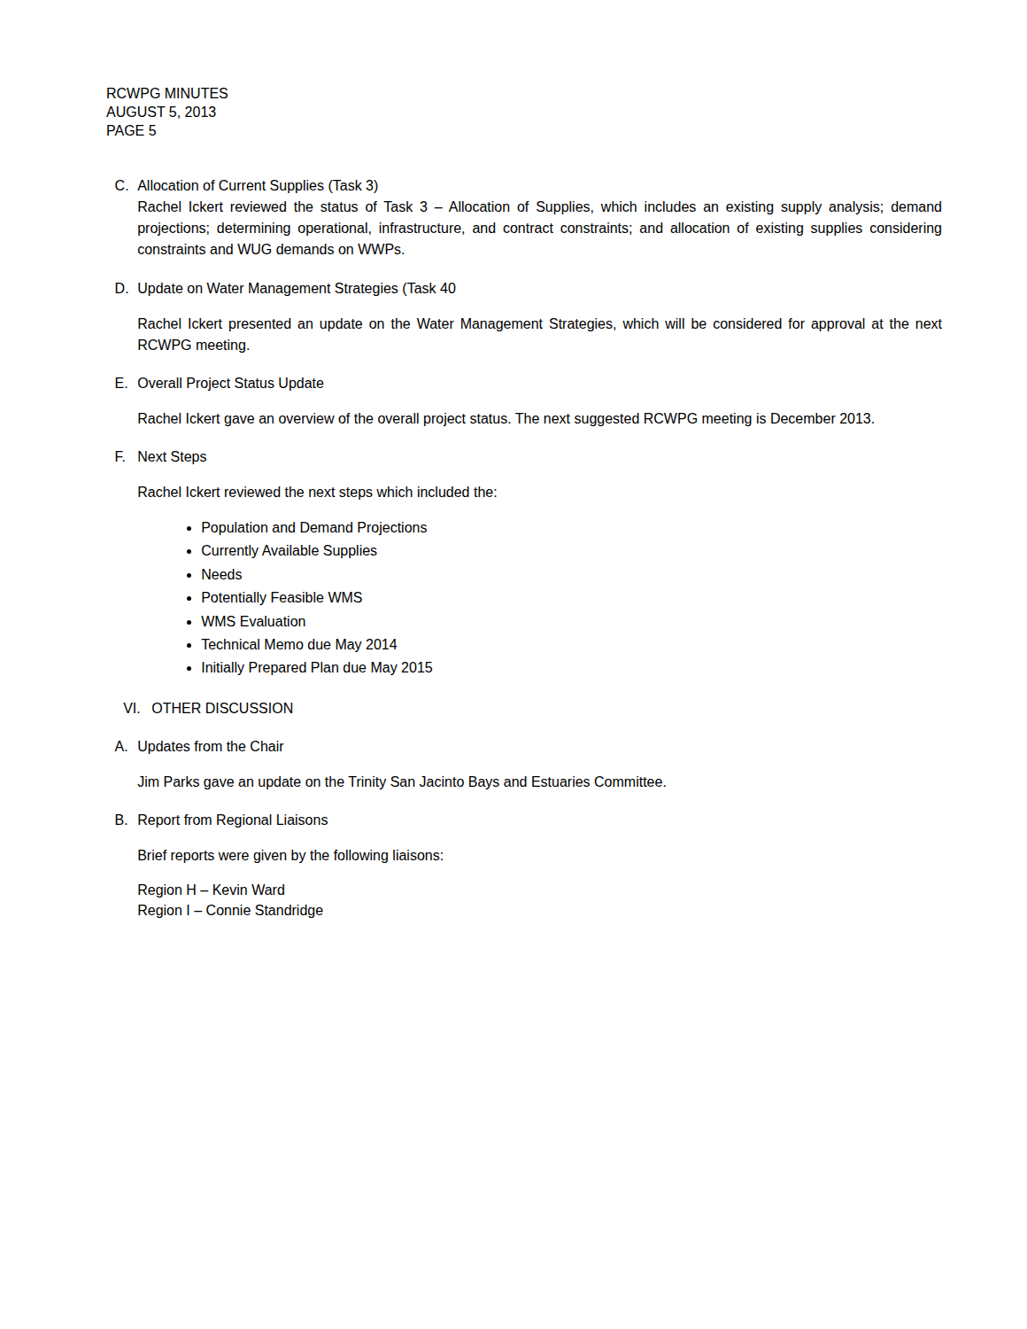RCWPG MINUTES
AUGUST 5, 2013
PAGE 5
C.
Allocation of Current Supplies (Task 3)
Rachel Ickert reviewed the status of Task 3 – Allocation of Supplies, which includes an existing supply analysis; demand projections; determining operational, infrastructure, and contract constraints; and allocation of existing supplies considering constraints and WUG demands on WWPs.
D.
Update on Water Management Strategies (Task 40
Rachel Ickert presented an update on the Water Management Strategies, which will be considered for approval at the next RCWPG meeting.
E.
Overall Project Status Update
Rachel Ickert gave an overview of the overall project status. The next suggested RCWPG meeting is December 2013.
F.
Next Steps
Rachel Ickert reviewed the next steps which included the:
Population and Demand Projections
Currently Available Supplies
Needs
Potentially Feasible WMS
WMS Evaluation
Technical Memo due May 2014
Initially Prepared Plan due May 2015
VI.
OTHER DISCUSSION
A.
Updates from the Chair
Jim Parks gave an update on the Trinity San Jacinto Bays and Estuaries Committee.
B.
Report from Regional Liaisons
Brief reports were given by the following liaisons:
Region H – Kevin Ward
Region I – Connie Standridge